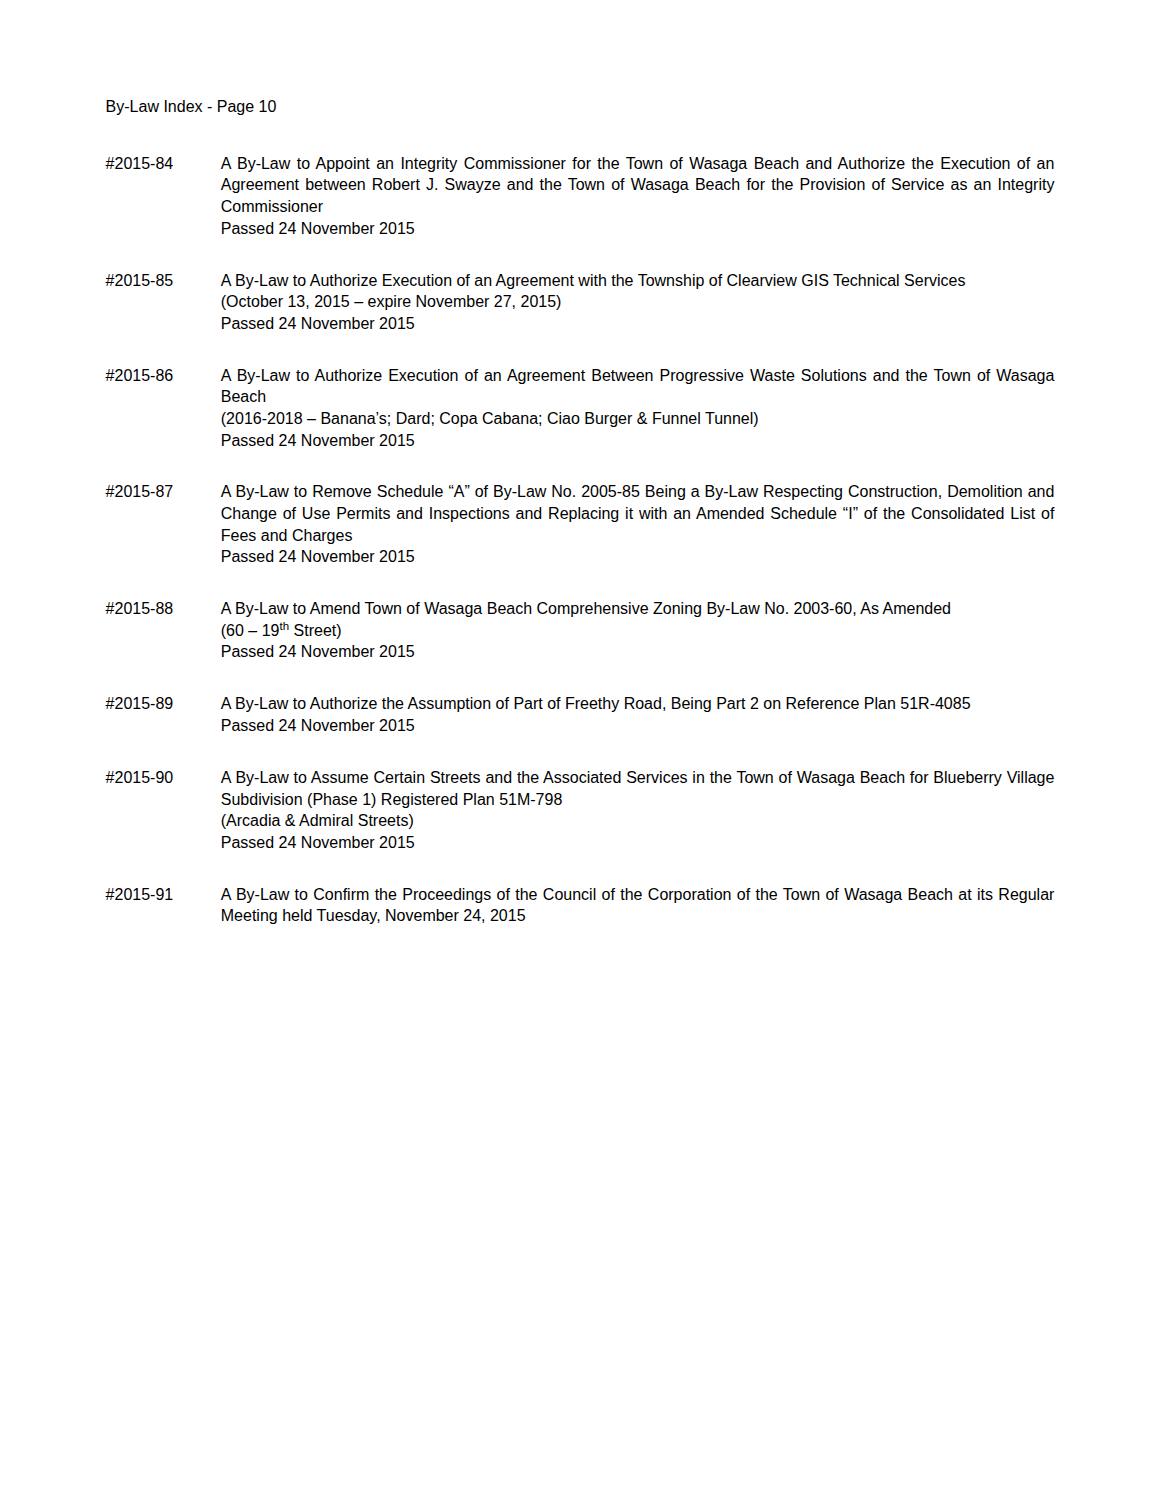By-Law Index - Page 10
#2015-84
A By-Law to Appoint an Integrity Commissioner for the Town of Wasaga Beach and Authorize the Execution of an Agreement between Robert J. Swayze and the Town of Wasaga Beach for the Provision of Service as an Integrity Commissioner
Passed 24 November 2015
#2015-85
A By-Law to Authorize Execution of an Agreement with the Township of Clearview GIS Technical Services
(October 13, 2015 – expire November 27, 2015)
Passed 24 November 2015
#2015-86
A By-Law to Authorize Execution of an Agreement Between Progressive Waste Solutions and the Town of Wasaga Beach
(2016-2018 – Banana’s; Dard; Copa Cabana; Ciao Burger & Funnel Tunnel)
Passed 24 November 2015
#2015-87
A By-Law to Remove Schedule “A” of By-Law No. 2005-85 Being a By-Law Respecting Construction, Demolition and Change of Use Permits and Inspections and Replacing it with an Amended Schedule “I” of the Consolidated List of Fees and Charges
Passed 24 November 2015
#2015-88
A By-Law to Amend Town of Wasaga Beach Comprehensive Zoning By-Law No. 2003-60, As Amended
(60 – 19th Street)
Passed 24 November 2015
#2015-89
A By-Law to Authorize the Assumption of Part of Freethy Road, Being Part 2 on Reference Plan 51R-4085
Passed 24 November 2015
#2015-90
A By-Law to Assume Certain Streets and the Associated Services in the Town of Wasaga Beach for Blueberry Village Subdivision (Phase 1) Registered Plan 51M-798
(Arcadia & Admiral Streets)
Passed 24 November 2015
#2015-91
A By-Law to Confirm the Proceedings of the Council of the Corporation of the Town of Wasaga Beach at its Regular Meeting held Tuesday, November 24, 2015